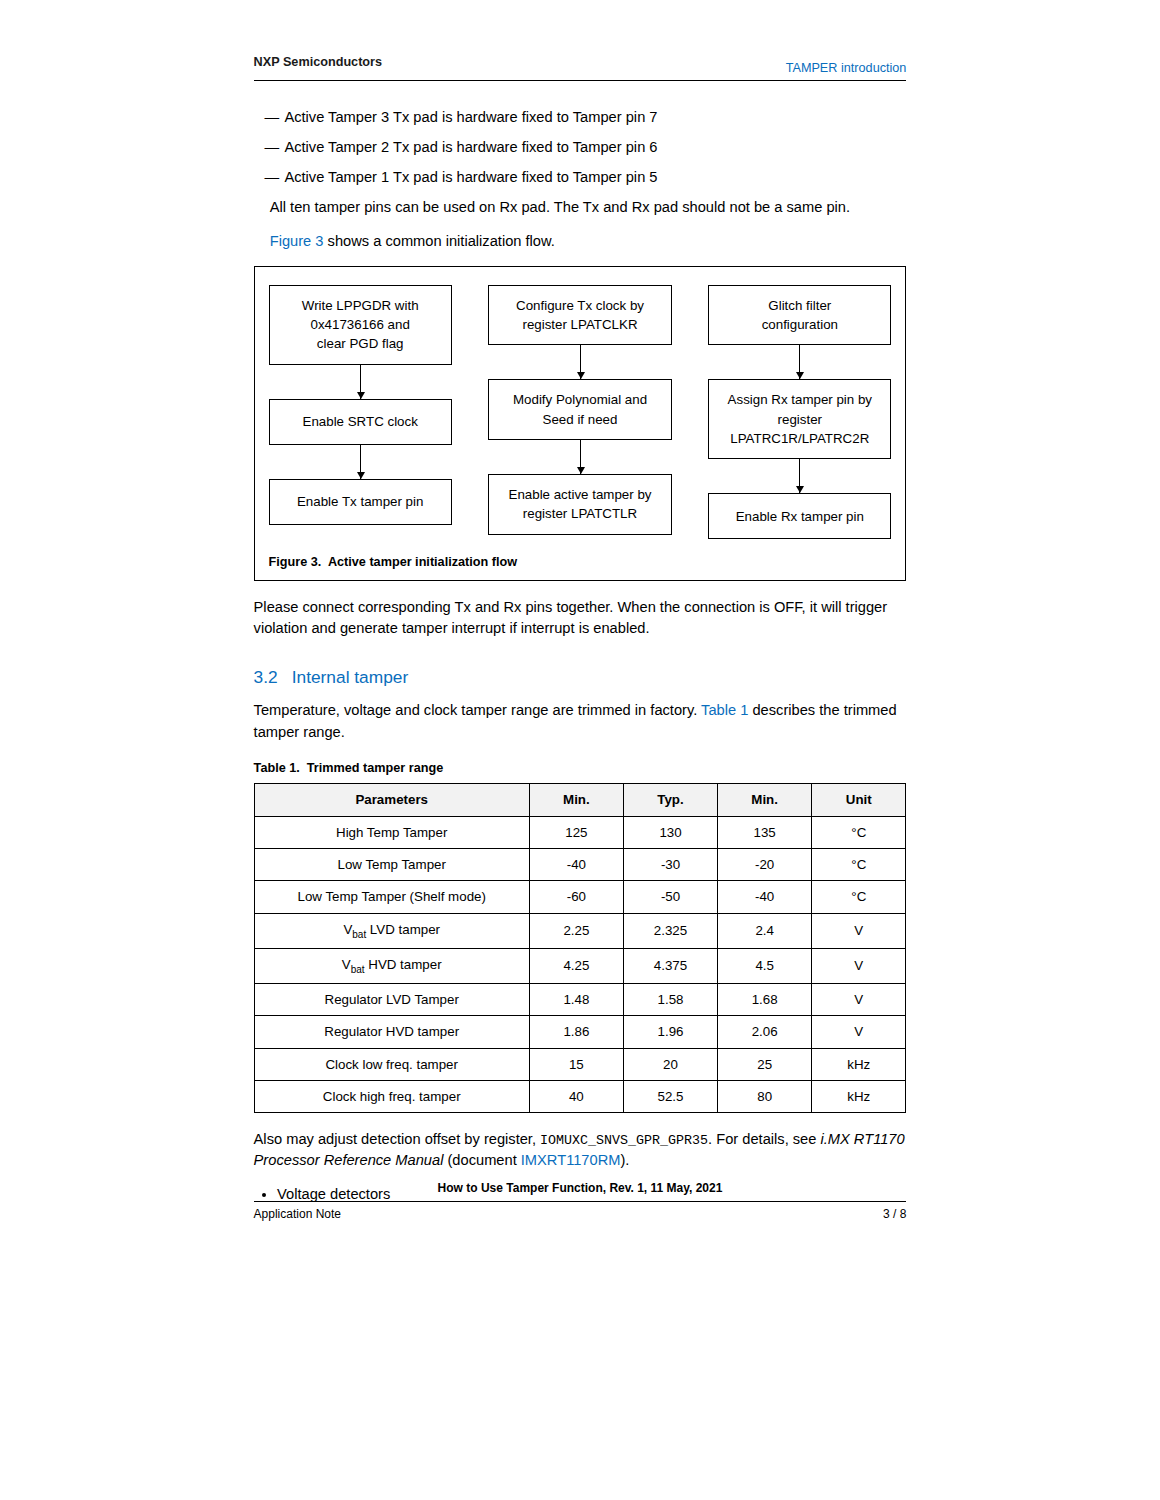NXP Semiconductors
TAMPER introduction
Active Tamper 3 Tx pad is hardware fixed to Tamper pin 7
Active Tamper 2 Tx pad is hardware fixed to Tamper pin 6
Active Tamper 1 Tx pad is hardware fixed to Tamper pin 5
All ten tamper pins can be used on Rx pad. The Tx and Rx pad should not be a same pin.
Figure 3 shows a common initialization flow.
Write LPPGDR with
0x41736166 and
clear PGD flag
Enable SRTC clock
Enable Tx tamper pin
Configure Tx clock by
register LPATCLKR
Modify Polynomial and
Seed if need
Enable active tamper by
register LPATCTLR
Glitch filter
configuration
Assign Rx tamper pin by
register
LPATRC1R/LPATRC2R
Enable Rx tamper pin
Figure 3. Active tamper initialization flow
Please connect corresponding Tx and Rx pins together. When the connection is OFF, it will trigger violation and generate tamper interrupt if interrupt is enabled.
3.2 Internal tamper
Temperature, voltage and clock tamper range are trimmed in factory. Table 1 describes the trimmed tamper range.
Table 1. Trimmed tamper range
| Parameters | Min. | Typ. | Min. | Unit |
| --- | --- | --- | --- | --- |
| High Temp Tamper | 125 | 130 | 135 | °C |
| Low Temp Tamper | -40 | -30 | -20 | °C |
| Low Temp Tamper (Shelf mode) | -60 | -50 | -40 | °C |
| V bat LVD tamper | 2.25 | 2.325 | 2.4 | V |
| V bat HVD tamper | 4.25 | 4.375 | 4.5 | V |
| Regulator LVD Tamper | 1.48 | 1.58 | 1.68 | V |
| Regulator HVD tamper | 1.86 | 1.96 | 2.06 | V |
| Clock low freq. tamper | 15 | 20 | 25 | kHz |
| Clock high freq. tamper | 40 | 52.5 | 80 | kHz |
Also may adjust detection offset by register, IOMUXC_SNVS_GPR_GPR35. For details, see i.MX RT1170 Processor Reference Manual (document IMXRT1170RM).
Voltage detectors
How to Use Tamper Function, Rev. 1, 11 May, 2021
Application Note 3 / 8